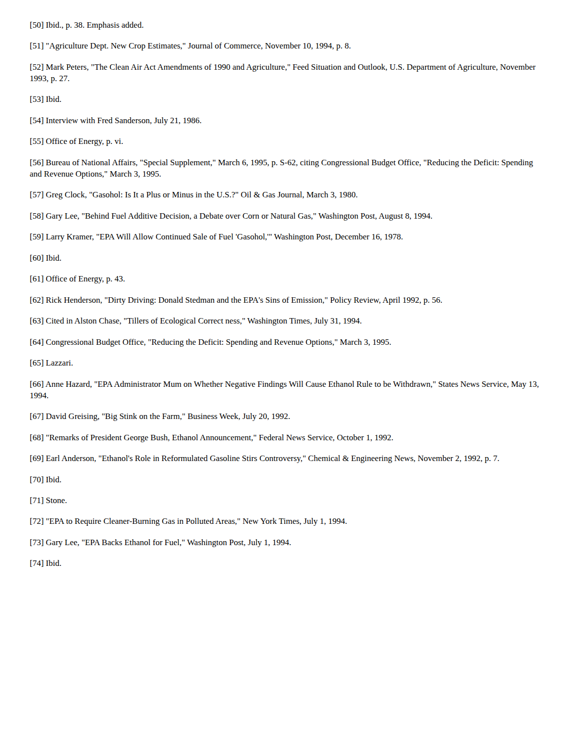[50] Ibid., p. 38. Emphasis added.
[51] "Agriculture Dept. New Crop Estimates," Journal of Commerce, November 10, 1994, p. 8.
[52] Mark Peters, "The Clean Air Act Amendments of 1990 and Agriculture," Feed Situation and Outlook, U.S. Department of Agriculture, November 1993, p. 27.
[53] Ibid.
[54] Interview with Fred Sanderson, July 21, 1986.
[55] Office of Energy, p. vi.
[56] Bureau of National Affairs, "Special Supplement," March 6, 1995, p. S-62, citing Congressional Budget Office, "Reducing the Deficit: Spending and Revenue Options," March 3, 1995.
[57] Greg Clock, "Gasohol: Is It a Plus or Minus in the U.S.?" Oil & Gas Journal, March 3, 1980.
[58] Gary Lee, "Behind Fuel Additive Decision, a Debate over Corn or Natural Gas," Washington Post, August 8, 1994.
[59] Larry Kramer, "EPA Will Allow Continued Sale of Fuel 'Gasohol,'" Washington Post, December 16, 1978.
[60] Ibid.
[61] Office of Energy, p. 43.
[62] Rick Henderson, "Dirty Driving: Donald Stedman and the EPA's Sins of Emission," Policy Review, April 1992, p. 56.
[63] Cited in Alston Chase, "Tillers of Ecological Correct ness," Washington Times, July 31, 1994.
[64] Congressional Budget Office, "Reducing the Deficit: Spending and Revenue Options," March 3, 1995.
[65] Lazzari.
[66] Anne Hazard, "EPA Administrator Mum on Whether Negative Findings Will Cause Ethanol Rule to be Withdrawn," States News Service, May 13, 1994.
[67] David Greising, "Big Stink on the Farm," Business Week, July 20, 1992.
[68] "Remarks of President George Bush, Ethanol Announcement," Federal News Service, October 1, 1992.
[69] Earl Anderson, "Ethanol's Role in Reformulated Gasoline Stirs Controversy," Chemical & Engineering News, November 2, 1992, p. 7.
[70] Ibid.
[71] Stone.
[72] "EPA to Require Cleaner-Burning Gas in Polluted Areas," New York Times, July 1, 1994.
[73] Gary Lee, "EPA Backs Ethanol for Fuel," Washington Post, July 1, 1994.
[74] Ibid.